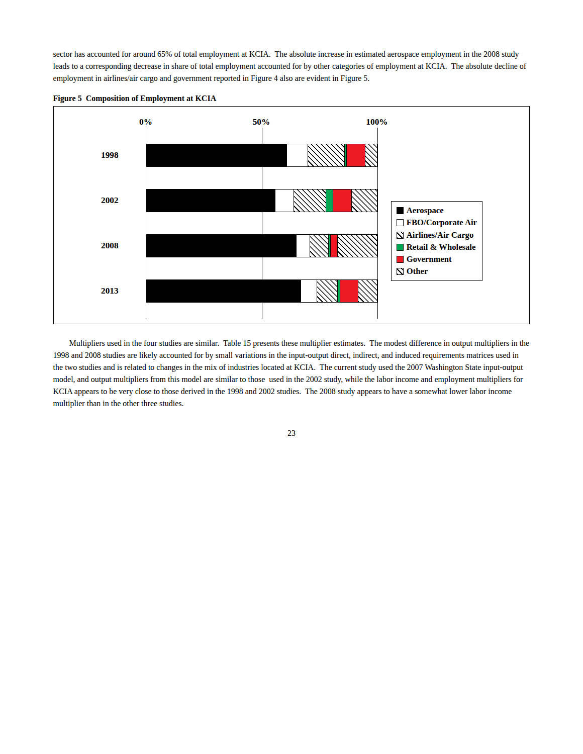sector has accounted for around 65% of total employment at KCIA. The absolute increase in estimated aerospace employment in the 2008 study leads to a corresponding decrease in share of total employment accounted for by other categories of employment at KCIA. The absolute decline of employment in airlines/air cargo and government reported in Figure 4 also are evident in Figure 5.
Figure 5 Composition of Employment at KCIA
0% 50% 100%
1998
2002
2008
2013
Aerospace
FBO/Corporate Air
Airlines/Air Cargo
Retail & Wholesale
Government
Other
Multipliers used in the four studies are similar. Table 15 presents these multiplier estimates. The modest difference in output multipliers in the 1998 and 2008 studies are likely accounted for by small variations in the input-output direct, indirect, and induced requirements matrices used in the two studies and is related to changes in the mix of industries located at KCIA. The current study used the 2007 Washington State input-output model, and output multipliers from this model are similar to those used in the 2002 study, while the labor income and employment multipliers for KCIA appears to be very close to those derived in the 1998 and 2002 studies. The 2008 study appears to have a somewhat lower labor income multiplier than in the other three studies.
23